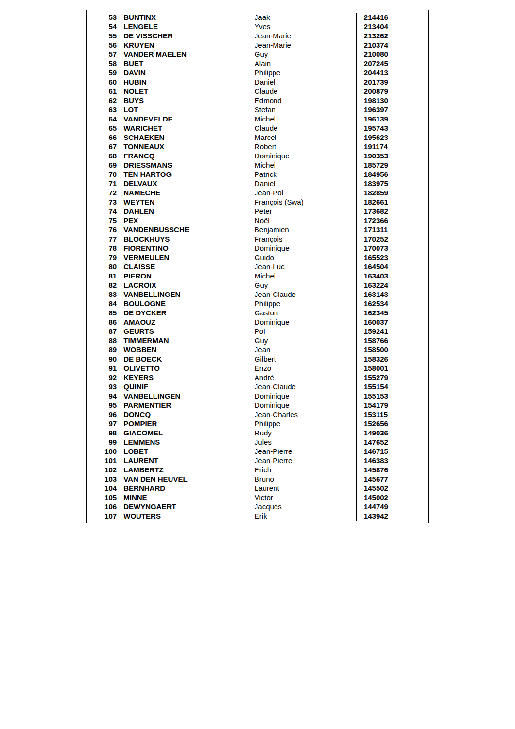| 53 | BUNTINX | Jaak | 214416 |
| 54 | LENGELE | Yves | 213404 |
| 55 | DE VISSCHER | Jean-Marie | 213262 |
| 56 | KRUYEN | Jean-Marie | 210374 |
| 57 | VANDER MAELEN | Guy | 210080 |
| 58 | BUET | Alain | 207245 |
| 59 | DAVIN | Philippe | 204413 |
| 60 | HUBIN | Daniel | 201739 |
| 61 | NOLET | Claude | 200879 |
| 62 | BUYS | Edmond | 198130 |
| 63 | LOT | Stefan | 196397 |
| 64 | VANDEVELDE | Michel | 196139 |
| 65 | WARICHET | Claude | 195743 |
| 66 | SCHAEKEN | Marcel | 195623 |
| 67 | TONNEAUX | Robert | 191174 |
| 68 | FRANCQ | Dominique | 190353 |
| 69 | DRIESSMANS | Michel | 185729 |
| 70 | TEN HARTOG | Patrick | 184956 |
| 71 | DELVAUX | Daniel | 183975 |
| 72 | NAMECHE | Jean-Pol | 182859 |
| 73 | WEYTEN | François (Swa) | 182661 |
| 74 | DAHLEN | Peter | 173682 |
| 75 | PEX | Noël | 172366 |
| 76 | VANDENBUSSCHE | Benjamien | 171311 |
| 77 | BLOCKHUYS | François | 170252 |
| 78 | FIORENTINO | Dominique | 170073 |
| 79 | VERMEULEN | Guido | 165523 |
| 80 | CLAISSE | Jean-Luc | 164504 |
| 81 | PIERON | Michel | 163403 |
| 82 | LACROIX | Guy | 163224 |
| 83 | VANBELLINGEN | Jean-Claude | 163143 |
| 84 | BOULOGNE | Philippe | 162534 |
| 85 | DE DYCKER | Gaston | 162345 |
| 86 | AMAOUZ | Dominique | 160037 |
| 87 | GEURTS | Pol | 159241 |
| 88 | TIMMERMAN | Guy | 158766 |
| 89 | WOBBEN | Jean | 158500 |
| 90 | DE BOECK | Gilbert | 158326 |
| 91 | OLIVETTO | Enzo | 158001 |
| 92 | KEYERS | André | 155279 |
| 93 | QUINIF | Jean-Claude | 155154 |
| 94 | VANBELLINGEN | Dominique | 155153 |
| 95 | PARMENTIER | Dominique | 154179 |
| 96 | DONCQ | Jean-Charles | 153115 |
| 97 | POMPIER | Philippe | 152656 |
| 98 | GIACOMEL | Rudy | 149036 |
| 99 | LEMMENS | Jules | 147652 |
| 100 | LOBET | Jean-Pierre | 146715 |
| 101 | LAURENT | Jean-Pierre | 146383 |
| 102 | LAMBERTZ | Erich | 145876 |
| 103 | VAN DEN HEUVEL | Bruno | 145677 |
| 104 | BERNHARD | Laurent | 145502 |
| 105 | MINNE | Victor | 145002 |
| 106 | DEWYNGAERT | Jacques | 144749 |
| 107 | WOUTERS | Erik | 143942 |